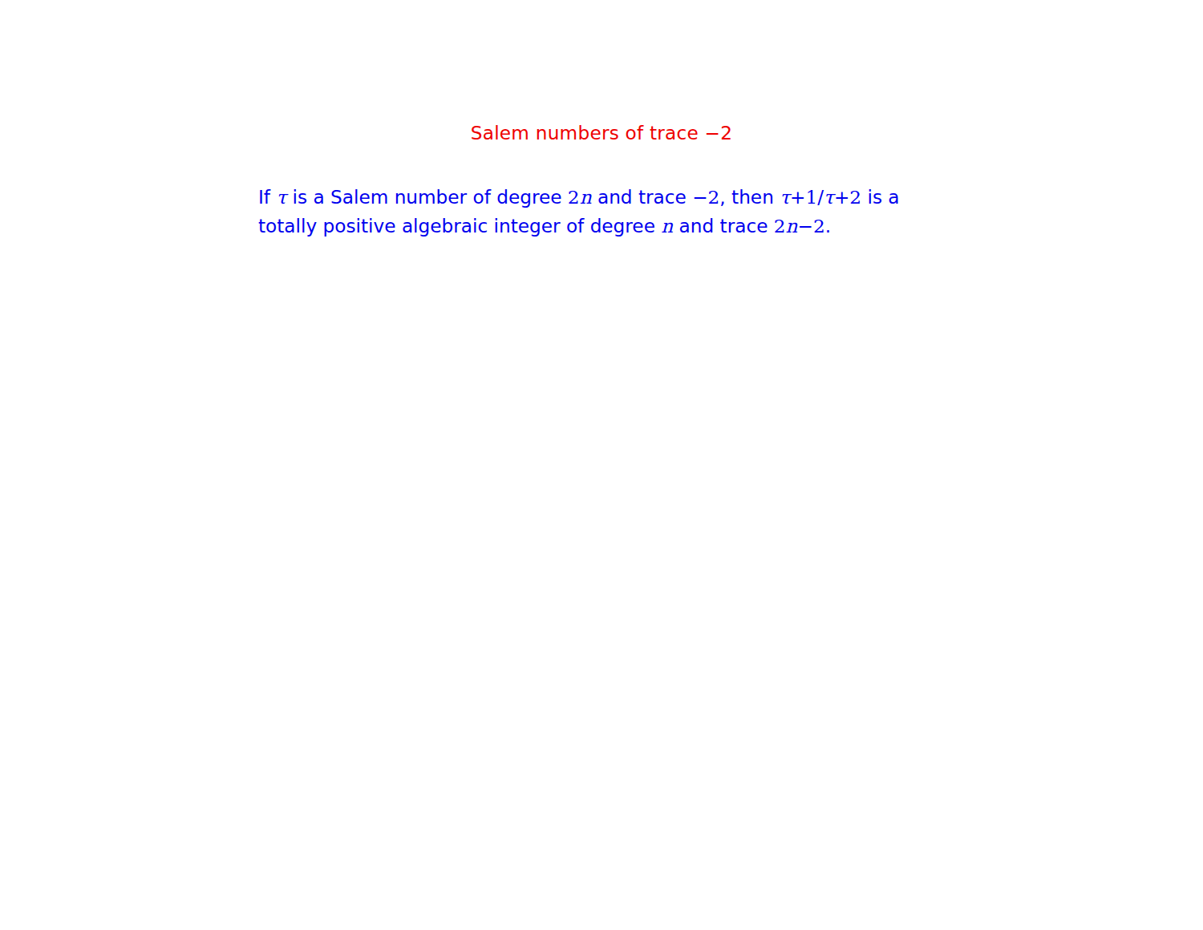Salem numbers of trace −2
If τ is a Salem number of degree 2 n and trace −2, then τ+1/τ+2 is a totally positive algebraic integer of degree n and trace 2 n−2.